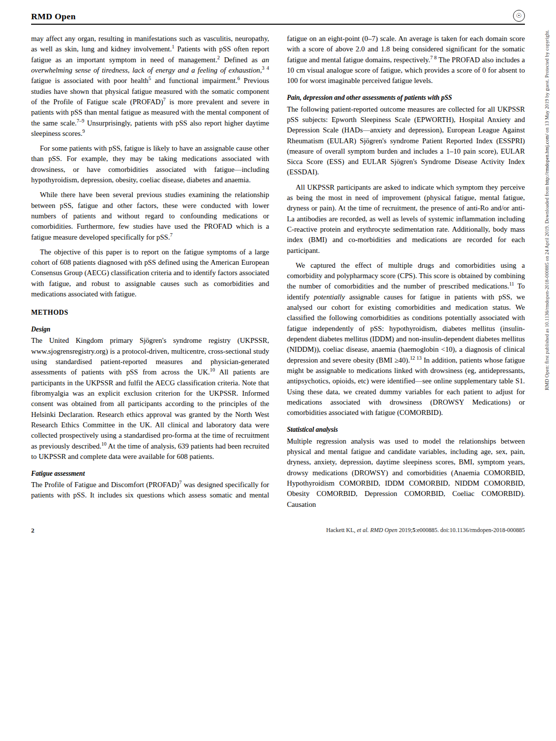RMD Open
☉
RMD Open: first published as 10.1136/rmdopen-2018-000885 on 24 April 2019. Downloaded from http://rmdopen.bmj.com/ on 13 May 2019 by guest. Protected by copyright.
may affect any organ, resulting in manifestations such as vasculitis, neuropathy, as well as skin, lung and kidney involvement.1 Patients with pSS often report fatigue as an important symptom in need of management.2 Defined as an overwhelming sense of tiredness, lack of energy and a feeling of exhaustion,3 4 fatigue is associated with poor health5 and functional impairment.6 Previous studies have shown that physical fatigue measured with the somatic component of the Profile of Fatigue scale (PROFAD)7 is more prevalent and severe in patients with pSS than mental fatigue as measured with the mental component of the same scale.7–9 Unsurprisingly, patients with pSS also report higher daytime sleepiness scores.9
For some patients with pSS, fatigue is likely to have an assignable cause other than pSS. For example, they may be taking medications associated with drowsiness, or have comorbidities associated with fatigue—including hypothyroidism, depression, obesity, coeliac disease, diabetes and anaemia.
While there have been several previous studies examining the relationship between pSS, fatigue and other factors, these were conducted with lower numbers of patients and without regard to confounding medications or comorbidities. Furthermore, few studies have used the PROFAD which is a fatigue measure developed specifically for pSS.7
The objective of this paper is to report on the fatigue symptoms of a large cohort of 608 patients diagnosed with pSS defined using the American European Consensus Group (AECG) classification criteria and to identify factors associated with fatigue, and robust to assignable causes such as comorbidities and medications associated with fatigue.
Methods
Design
The United Kingdom primary Sjögren's syndrome registry (UKPSSR, www.sjogrensregistry.org) is a protocol-driven, multicentre, cross-sectional study using standardised patient-reported measures and physician-generated assessments of patients with pSS from across the UK.10 All patients are participants in the UKPSSR and fulfil the AECG classification criteria. Note that fibromyalgia was an explicit exclusion criterion for the UKPSSR. Informed consent was obtained from all participants according to the principles of the Helsinki Declaration. Research ethics approval was granted by the North West Research Ethics Committee in the UK. All clinical and laboratory data were collected prospectively using a standardised pro-forma at the time of recruitment as previously described.10 At the time of analysis, 639 patients had been recruited to UKPSSR and complete data were available for 608 patients.
Fatigue assessment
The Profile of Fatigue and Discomfort (PROFAD)7 was designed specifically for patients with pSS. It includes six questions which assess somatic and mental fatigue on an eight-point (0–7) scale. An average is taken for each domain score with a score of above 2.0 and 1.8 being considered significant for the somatic fatigue and mental fatigue domains, respectively.7 8 The PROFAD also includes a 10 cm visual analogue score of fatigue, which provides a score of 0 for absent to 100 for worst imaginable perceived fatigue levels.
Pain, depression and other assessments of patients with pSS
The following patient-reported outcome measures are collected for all UKPSSR pSS subjects: Epworth Sleepiness Scale (EPWORTH), Hospital Anxiety and Depression Scale (HADs—anxiety and depression), European League Against Rheumatism (EULAR) Sjögren's syndrome Patient Reported Index (ESSPRI) (measure of overall symptom burden and includes a 1–10 pain score), EULAR Sicca Score (ESS) and EULAR Sjögren's Syndrome Disease Activity Index (ESSDAI).
All UKPSSR participants are asked to indicate which symptom they perceive as being the most in need of improvement (physical fatigue, mental fatigue, dryness or pain). At the time of recruitment, the presence of anti-Ro and/or anti-La antibodies are recorded, as well as levels of systemic inflammation including C-reactive protein and erythrocyte sedimentation rate. Additionally, body mass index (BMI) and co-morbidities and medications are recorded for each participant.
We captured the effect of multiple drugs and comorbidities using a comorbidity and polypharmacy score (CPS). This score is obtained by combining the number of comorbidities and the number of prescribed medications.11 To identify potentially assignable causes for fatigue in patients with pSS, we analysed our cohort for existing comorbidities and medication status. We classified the following comorbidities as conditions potentially associated with fatigue independently of pSS: hypothyroidism, diabetes mellitus (insulin-dependent diabetes mellitus (IDDM) and non-insulin-dependent diabetes mellitus (NIDDM)), coeliac disease, anaemia (haemoglobin <10), a diagnosis of clinical depression and severe obesity (BMI ≥40).12 13 In addition, patients whose fatigue might be assignable to medications linked with drowsiness (eg, antidepressants, antipsychotics, opioids, etc) were identified—see online supplementary table S1. Using these data, we created dummy variables for each patient to adjust for medications associated with drowsiness (DROWSY Medications) or comorbidities associated with fatigue (COMORBID).
Statistical analysis
Multiple regression analysis was used to model the relationships between physical and mental fatigue and candidate variables, including age, sex, pain, dryness, anxiety, depression, daytime sleepiness scores, BMI, symptom years, drowsy medications (DROWSY) and comorbidities (Anaemia COMORBID, Hypothyroidism COMORBID, IDDM COMORBID, NIDDM COMORBID, Obesity COMORBID, Depression COMORBID, Coeliac COMORBID). Causation
2
Hackett KL, et al. RMD Open 2019;5:e000885. doi:10.1136/rmdopen-2018-000885